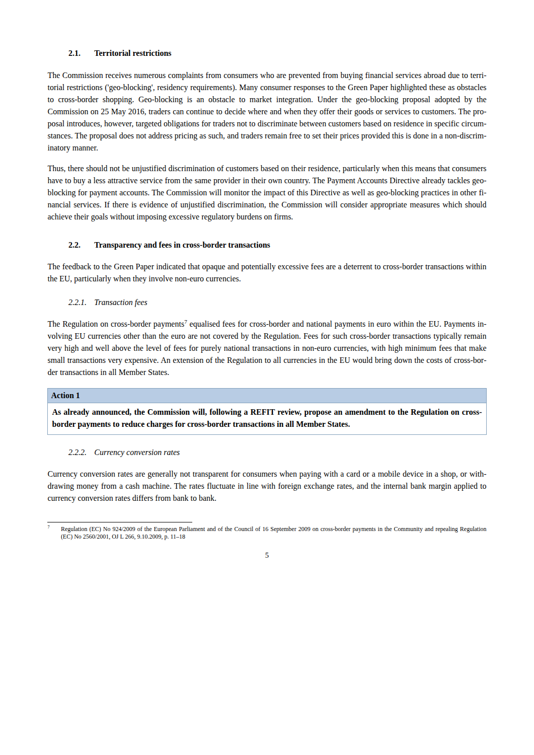2.1. Territorial restrictions
The Commission receives numerous complaints from consumers who are prevented from buying financial services abroad due to territorial restrictions ('geo-blocking', residency requirements). Many consumer responses to the Green Paper highlighted these as obstacles to cross-border shopping. Geo-blocking is an obstacle to market integration. Under the geo-blocking proposal adopted by the Commission on 25 May 2016, traders can continue to decide where and when they offer their goods or services to customers. The proposal introduces, however, targeted obligations for traders not to discriminate between customers based on residence in specific circumstances. The proposal does not address pricing as such, and traders remain free to set their prices provided this is done in a non-discriminatory manner.
Thus, there should not be unjustified discrimination of customers based on their residence, particularly when this means that consumers have to buy a less attractive service from the same provider in their own country. The Payment Accounts Directive already tackles geo-blocking for payment accounts. The Commission will monitor the impact of this Directive as well as geo-blocking practices in other financial services. If there is evidence of unjustified discrimination, the Commission will consider appropriate measures which should achieve their goals without imposing excessive regulatory burdens on firms.
2.2. Transparency and fees in cross-border transactions
The feedback to the Green Paper indicated that opaque and potentially excessive fees are a deterrent to cross-border transactions within the EU, particularly when they involve non-euro currencies.
2.2.1. Transaction fees
The Regulation on cross-border payments7 equalised fees for cross-border and national payments in euro within the EU. Payments involving EU currencies other than the euro are not covered by the Regulation. Fees for such cross-border transactions typically remain very high and well above the level of fees for purely national transactions in non-euro currencies, with high minimum fees that make small transactions very expensive. An extension of the Regulation to all currencies in the EU would bring down the costs of cross-border transactions in all Member States.
Action 1
As already announced, the Commission will, following a REFIT review, propose an amendment to the Regulation on cross-border payments to reduce charges for cross-border transactions in all Member States.
2.2.2. Currency conversion rates
Currency conversion rates are generally not transparent for consumers when paying with a card or a mobile device in a shop, or withdrawing money from a cash machine. The rates fluctuate in line with foreign exchange rates, and the internal bank margin applied to currency conversion rates differs from bank to bank.
7
Regulation (EC) No 924/2009 of the European Parliament and of the Council of 16 September 2009 on cross-border payments in the Community and repealing Regulation (EC) No 2560/2001, OJ L 266, 9.10.2009, p. 11–18
5